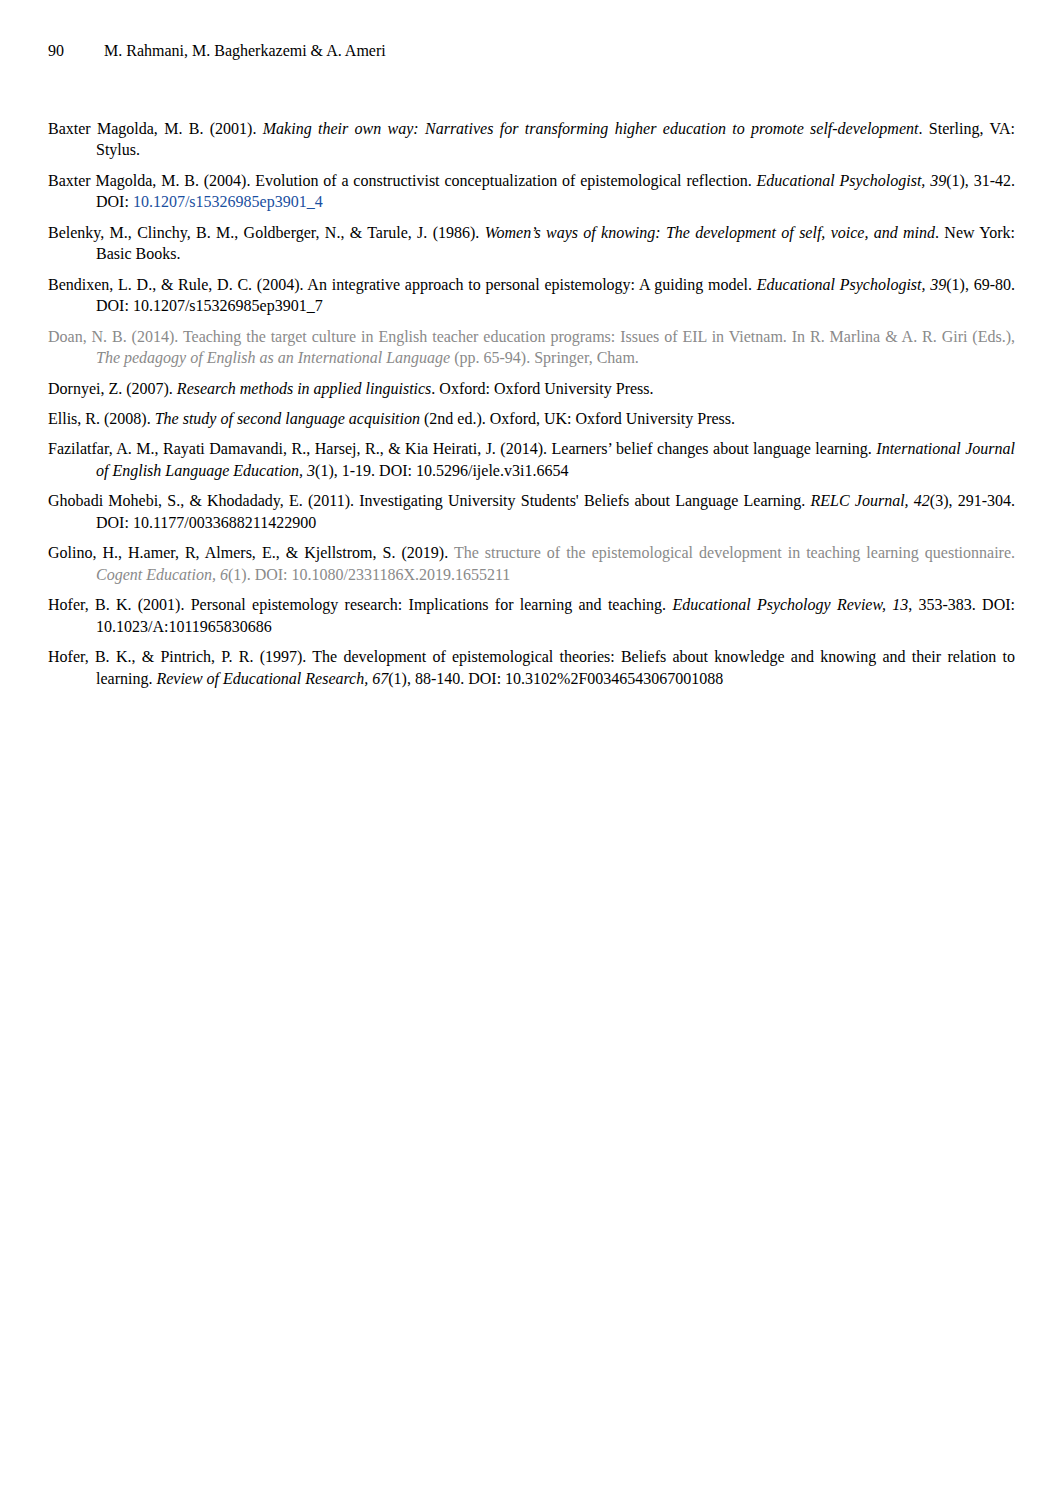90 M. Rahmani, M. Bagherkazemi & A. Ameri
Baxter Magolda, M. B. (2001). Making their own way: Narratives for transforming higher education to promote self-development. Sterling, VA: Stylus.
Baxter Magolda, M. B. (2004). Evolution of a constructivist conceptualization of epistemological reflection. Educational Psychologist, 39(1), 31-42. DOI: 10.1207/s15326985ep3901_4
Belenky, M., Clinchy, B. M., Goldberger, N., & Tarule, J. (1986). Women’s ways of knowing: The development of self, voice, and mind. New York: Basic Books.
Bendixen, L. D., & Rule, D. C. (2004). An integrative approach to personal epistemology: A guiding model. Educational Psychologist, 39(1), 69-80. DOI: 10.1207/s15326985ep3901_7
Doan, N. B. (2014). Teaching the target culture in English teacher education programs: Issues of EIL in Vietnam. In R. Marlina & A. R. Giri (Eds.), The pedagogy of English as an International Language (pp. 65-94). Springer, Cham.
Dornyei, Z. (2007). Research methods in applied linguistics. Oxford: Oxford University Press.
Ellis, R. (2008). The study of second language acquisition (2nd ed.). Oxford, UK: Oxford University Press.
Fazilatfar, A. M., Rayati Damavandi, R., Harsej, R., & Kia Heirati, J. (2014). Learners’ belief changes about language learning. International Journal of English Language Education, 3(1), 1-19. DOI: 10.5296/ijele.v3i1.6654
Ghobadi Mohebi, S., & Khodadady, E. (2011). Investigating University Students' Beliefs about Language Learning. RELC Journal, 42(3), 291-304. DOI: 10.1177/0033688211422900
Golino, H., H.amer, R, Almers, E., & Kjellstrom, S. (2019). The structure of the epistemological development in teaching learning questionnaire. Cogent Education, 6(1). DOI: 10.1080/2331186X.2019.1655211
Hofer, B. K. (2001). Personal epistemology research: Implications for learning and teaching. Educational Psychology Review, 13, 353-383. DOI: 10.1023/A:1011965830686
Hofer, B. K., & Pintrich, P. R. (1997). The development of epistemological theories: Beliefs about knowledge and knowing and their relation to learning. Review of Educational Research, 67(1), 88-140. DOI: 10.3102%2F00346543067001088